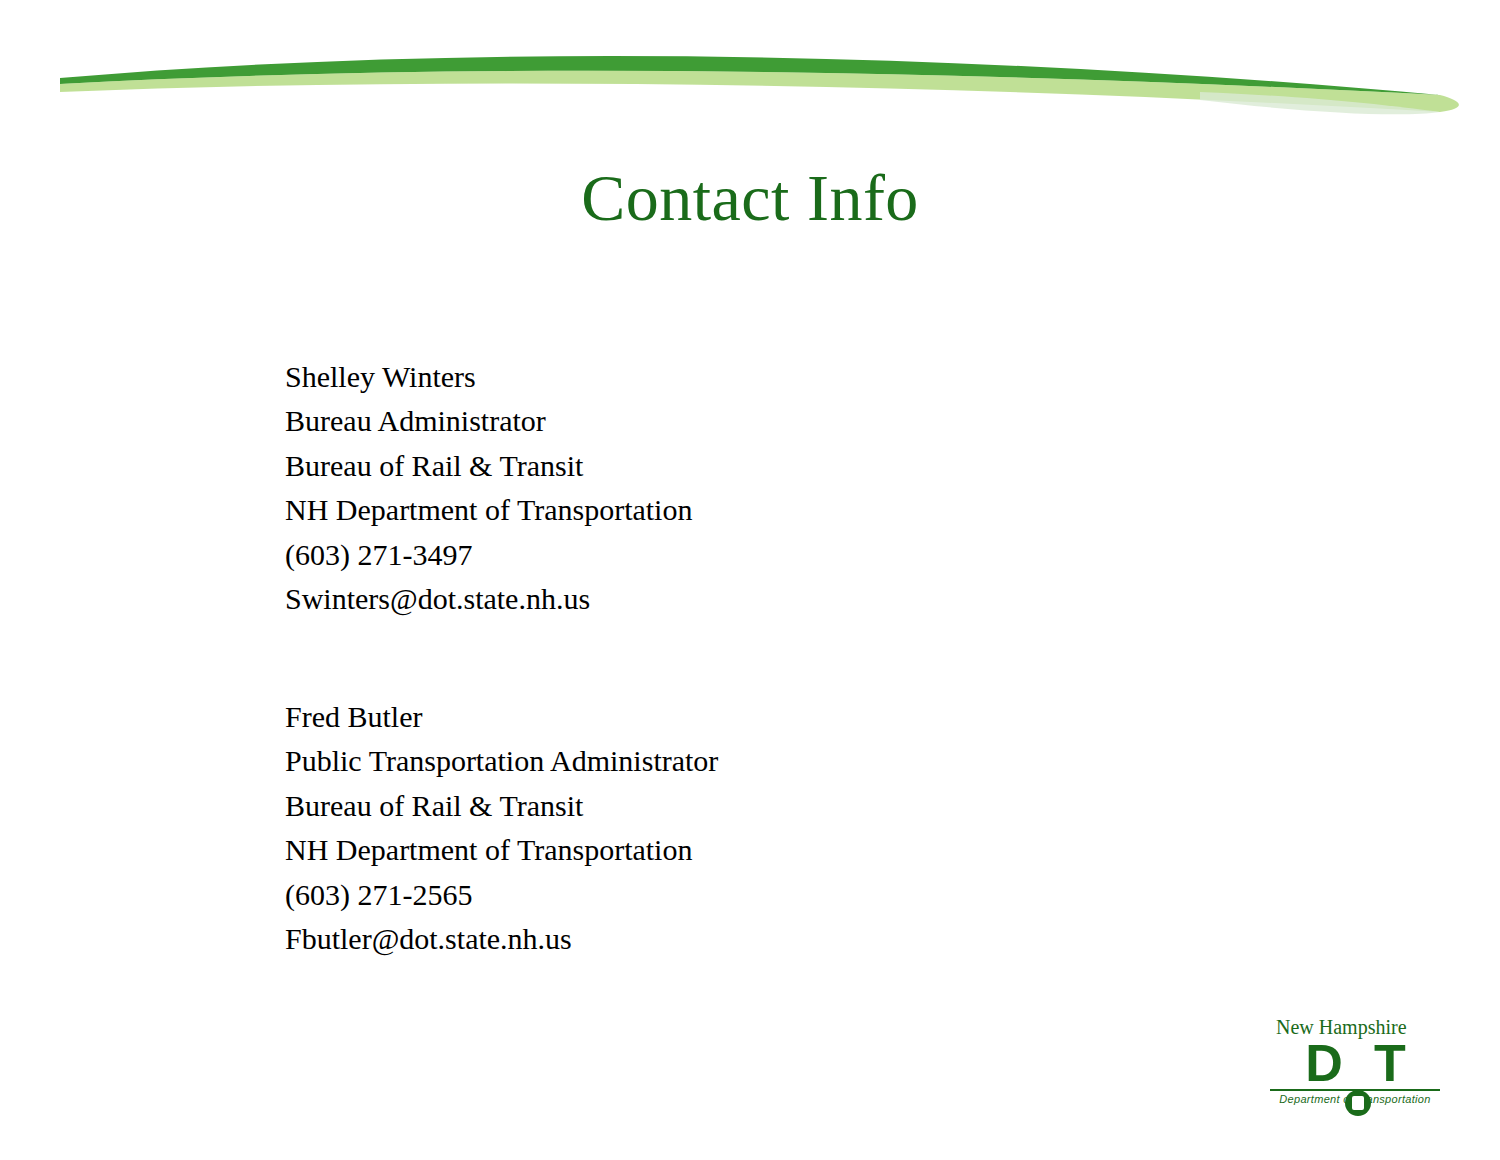Contact Info
Shelley Winters
Bureau Administrator
Bureau of Rail & Transit
NH Department of Transportation
(603) 271-3497
Swinters@dot.state.nh.us
Fred Butler
Public Transportation Administrator
Bureau of Rail & Transit
NH Department of Transportation
(603) 271-2565
Fbutler@dot.state.nh.us
New Hampshire
D T
Department of Transportation